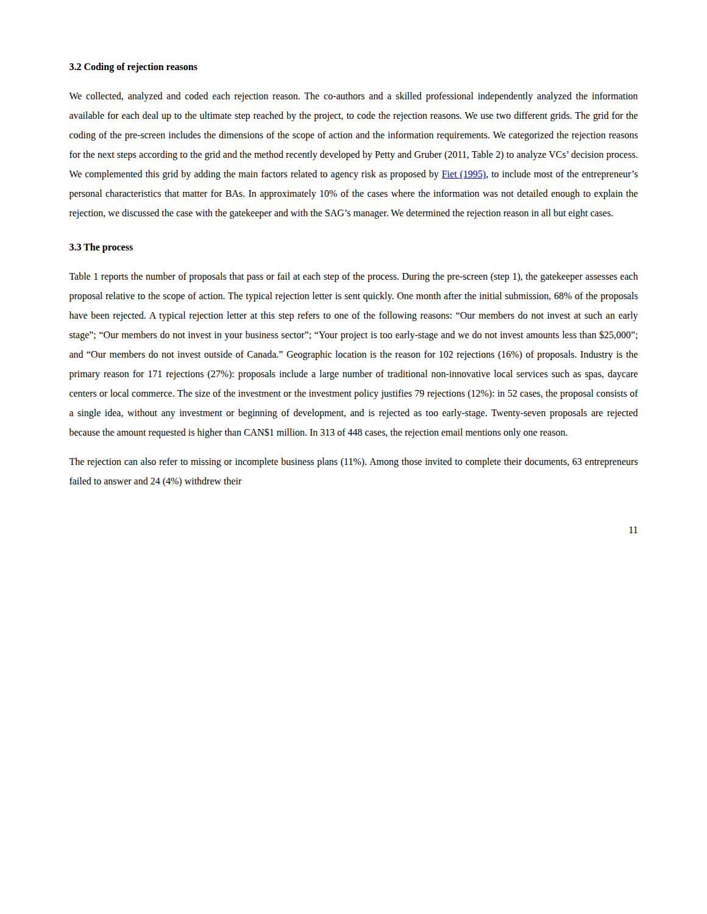3.2 Coding of rejection reasons
We collected, analyzed and coded each rejection reason. The co-authors and a skilled professional independently analyzed the information available for each deal up to the ultimate step reached by the project, to code the rejection reasons. We use two different grids. The grid for the coding of the pre-screen includes the dimensions of the scope of action and the information requirements. We categorized the rejection reasons for the next steps according to the grid and the method recently developed by Petty and Gruber (2011, Table 2) to analyze VCs’ decision process. We complemented this grid by adding the main factors related to agency risk as proposed by Fiet (1995), to include most of the entrepreneur’s personal characteristics that matter for BAs. In approximately 10% of the cases where the information was not detailed enough to explain the rejection, we discussed the case with the gatekeeper and with the SAG’s manager. We determined the rejection reason in all but eight cases.
3.3 The process
Table 1 reports the number of proposals that pass or fail at each step of the process. During the pre-screen (step 1), the gatekeeper assesses each proposal relative to the scope of action. The typical rejection letter is sent quickly. One month after the initial submission, 68% of the proposals have been rejected. A typical rejection letter at this step refers to one of the following reasons: “Our members do not invest at such an early stage”; “Our members do not invest in your business sector”; “Your project is too early-stage and we do not invest amounts less than $25,000”; and “Our members do not invest outside of Canada.” Geographic location is the reason for 102 rejections (16%) of proposals. Industry is the primary reason for 171 rejections (27%): proposals include a large number of traditional non-innovative local services such as spas, daycare centers or local commerce. The size of the investment or the investment policy justifies 79 rejections (12%): in 52 cases, the proposal consists of a single idea, without any investment or beginning of development, and is rejected as too early-stage. Twenty-seven proposals are rejected because the amount requested is higher than CAN$1 million. In 313 of 448 cases, the rejection email mentions only one reason.
The rejection can also refer to missing or incomplete business plans (11%). Among those invited to complete their documents, 63 entrepreneurs failed to answer and 24 (4%) withdrew their
11